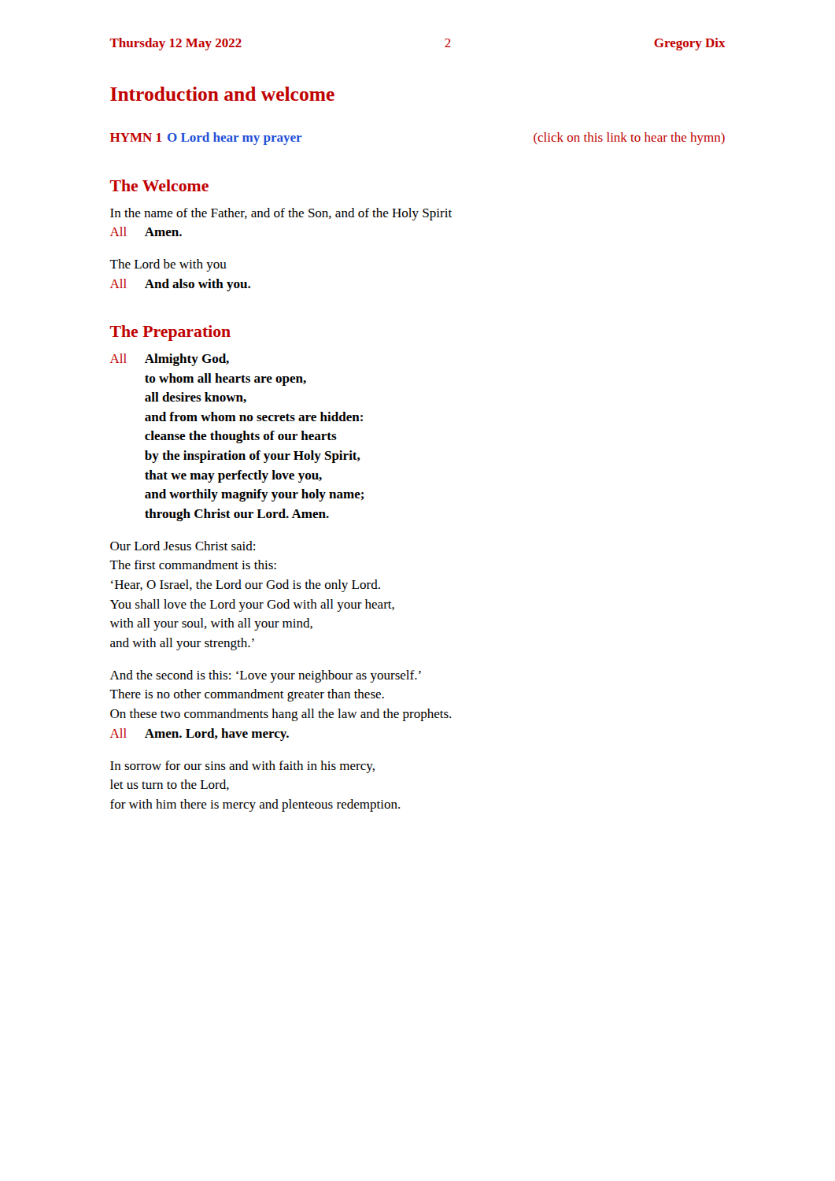Thursday 12 May 2022 2 Gregory Dix
Introduction and welcome
HYMN 1 O Lord hear my prayer (click on this link to hear the hymn)
The Welcome
In the name of the Father, and of the Son, and of the Holy Spirit
All Amen.
The Lord be with you
All And also with you.
The Preparation
All Almighty God,
to whom all hearts are open,
all desires known,
and from whom no secrets are hidden:
cleanse the thoughts of our hearts
by the inspiration of your Holy Spirit,
that we may perfectly love you,
and worthily magnify your holy name;
through Christ our Lord. Amen.
Our Lord Jesus Christ said:
The first commandment is this:
‘Hear, O Israel, the Lord our God is the only Lord.
You shall love the Lord your God with all your heart,
with all your soul, with all your mind,
and with all your strength.’
And the second is this: ‘Love your neighbour as yourself.’
There is no other commandment greater than these.
On these two commandments hang all the law and the prophets.
All Amen. Lord, have mercy.
In sorrow for our sins and with faith in his mercy,
let us turn to the Lord,
for with him there is mercy and plenteous redemption.